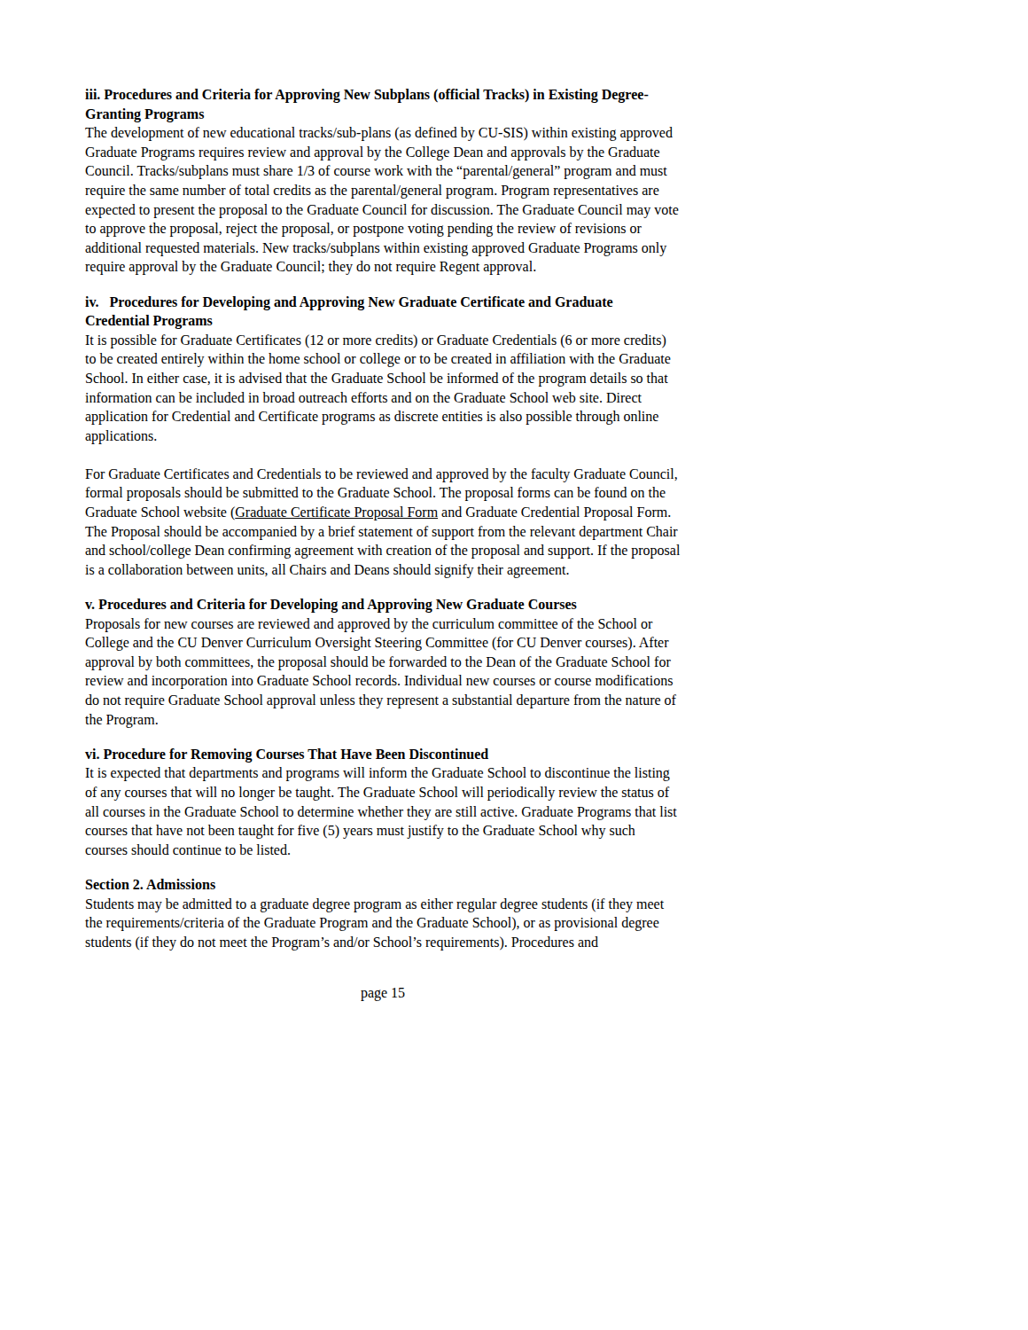iii. Procedures and Criteria for Approving New Subplans (official Tracks) in Existing Degree-Granting Programs
The development of new educational tracks/sub-plans (as defined by CU-SIS) within existing approved Graduate Programs requires review and approval by the College Dean and approvals by the Graduate Council. Tracks/subplans must share 1/3 of course work with the “parental/general” program and must require the same number of total credits as the parental/general program. Program representatives are expected to present the proposal to the Graduate Council for discussion. The Graduate Council may vote to approve the proposal, reject the proposal, or postpone voting pending the review of revisions or additional requested materials. New tracks/subplans within existing approved Graduate Programs only require approval by the Graduate Council; they do not require Regent approval.
iv. Procedures for Developing and Approving New Graduate Certificate and Graduate Credential Programs
It is possible for Graduate Certificates (12 or more credits) or Graduate Credentials (6 or more credits) to be created entirely within the home school or college or to be created in affiliation with the Graduate School. In either case, it is advised that the Graduate School be informed of the program details so that information can be included in broad outreach efforts and on the Graduate School web site. Direct application for Credential and Certificate programs as discrete entities is also possible through online applications.
For Graduate Certificates and Credentials to be reviewed and approved by the faculty Graduate Council, formal proposals should be submitted to the Graduate School. The proposal forms can be found on the Graduate School website (Graduate Certificate Proposal Form and Graduate Credential Proposal Form.
The Proposal should be accompanied by a brief statement of support from the relevant department Chair and school/college Dean confirming agreement with creation of the proposal and support. If the proposal is a collaboration between units, all Chairs and Deans should signify their agreement.
v. Procedures and Criteria for Developing and Approving New Graduate Courses
Proposals for new courses are reviewed and approved by the curriculum committee of the School or College and the CU Denver Curriculum Oversight Steering Committee (for CU Denver courses). After approval by both committees, the proposal should be forwarded to the Dean of the Graduate School for review and incorporation into Graduate School records. Individual new courses or course modifications do not require Graduate School approval unless they represent a substantial departure from the nature of the Program.
vi. Procedure for Removing Courses That Have Been Discontinued
It is expected that departments and programs will inform the Graduate School to discontinue the listing of any courses that will no longer be taught. The Graduate School will periodically review the status of all courses in the Graduate School to determine whether they are still active. Graduate Programs that list courses that have not been taught for five (5) years must justify to the Graduate School why such courses should continue to be listed.
Section 2. Admissions
Students may be admitted to a graduate degree program as either regular degree students (if they meet the requirements/criteria of the Graduate Program and the Graduate School), or as provisional degree students (if they do not meet the Program’s and/or School’s requirements). Procedures and
page 15